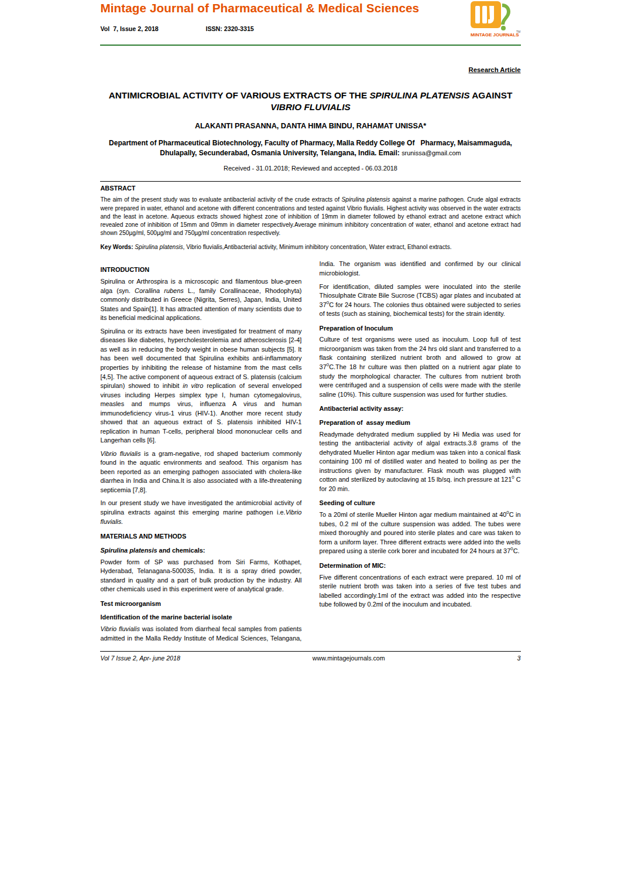Mintage Journal of Pharmaceutical & Medical Sciences
Vol 7, Issue 2, 2018 ISSN: 2320-3315
MINTAGE JOURNALS TM
Research Article
Antimicrobial Activity of Various Extracts of the Spirulina platensis against Vibrio fluvialis
Alakanti Prasanna, Danta Hima Bindu, Rahamat Unissa*
Department of Pharmaceutical Biotechnology, Faculty of Pharmacy, Malla Reddy College Of Pharmacy, Maisammaguda, Dhulapally, Secunderabad, Osmania University, Telangana, India. Email: srunissa@gmail.com
Received - 31.01.2018; Reviewed and accepted - 06.03.2018
ABSTRACT
The aim of the present study was to evaluate antibacterial activity of the crude extracts of Spirulina platensis against a marine pathogen. Crude algal extracts were prepared in water, ethanol and acetone with different concentrations and tested against Vibrio fluvialis. Highest activity was observed in the water extracts and the least in acetone. Aqueous extracts showed highest zone of inhibition of 19mm in diameter followed by ethanol extract and acetone extract which revealed zone of inhibition of 15mm and 09mm in diameter respectively.Average minimum inhibitory concentration of water, ethanol and acetone extract had shown 250µg/ml, 500µg/ml and 750µg/ml concentration respectively.
Key Words: Spirulina platensis, Vibrio fluvialis,Antibacterial activity, Minimum inhibitory concentration, Water extract, Ethanol extracts.
INTRODUCTION
Spirulina or Arthrospira is a microscopic and filamentous blue-green alga (syn. Corallina rubens L., family Corallinaceae, Rhodophyta) commonly distributed in Greece (Nigrita, Serres), Japan, India, United States and Spain[1]. It has attracted attention of many scientists due to its beneficial medicinal applications.
Spirulina or its extracts have been investigated for treatment of many diseases like diabetes, hypercholesterolemia and atherosclerosis [2-4] as well as in reducing the body weight in obese human subjects [5]. It has been well documented that Spirulina exhibits anti-inflammatory properties by inhibiting the release of histamine from the mast cells [4,5]. The active component of aqueous extract of S. platensis (calcium spirulan) showed to inhibit in vitro replication of several enveloped viruses including Herpes simplex type I, human cytomegalovirus, measles and mumps virus, influenza A virus and human immunodeficiency virus-1 virus (HIV-1). Another more recent study showed that an aqueous extract of S. platensis inhibited HIV-1 replication in human T-cells, peripheral blood mononuclear cells and Langerhan cells [6].
Vibrio fluvialis is a gram-negative, rod shaped bacterium commonly found in the aquatic environments and seafood. This organism has been reported as an emerging pathogen associated with cholera-like diarrhea in India and China.It is also associated with a life-threatening septicemia [7,8].
In our present study we have investigated the antimicrobial activity of spirulina extracts against this emerging marine pathogen i.e.Vibrio fluvialis.
MATERIALS AND METHODS
Spirulina platensis and chemicals:
Powder form of SP was purchased from Siri Farms, Kothapet, Hyderabad, Telanagana-500035, India. It is a spray dried powder, standard in quality and a part of bulk production by the industry. All other chemicals used in this experiment were of analytical grade.
Test microorganism
Identification of the marine bacterial isolate
Vibrio fluvialis was isolated from diarrheal fecal samples from patients admitted in the Malla Reddy Institute of Medical Sciences, Telangana, India. The organism was identified and confirmed by our clinical microbiologist.
For identification, diluted samples were inoculated into the sterile Thiosulphate Citrate Bile Sucrose (TCBS) agar plates and incubated at 370C for 24 hours. The colonies thus obtained were subjected to series of tests (such as staining, biochemical tests) for the strain identity.
Preparation of Inoculum
Culture of test organisms were used as inoculum. Loop full of test microorganism was taken from the 24 hrs old slant and transferred to a flask containing sterilized nutrient broth and allowed to grow at 370C.The 18 hr culture was then platted on a nutrient agar plate to study the morphological character. The cultures from nutrient broth were centrifuged and a suspension of cells were made with the sterile saline (10%). This culture suspension was used for further studies.
Antibacterial activity assay:
Preparation of assay medium
Readymade dehydrated medium supplied by Hi Media was used for testing the antibacterial activity of algal extracts.3.8 grams of the dehydrated Mueller Hinton agar medium was taken into a conical flask containing 100 ml of distilled water and heated to boiling as per the instructions given by manufacturer. Flask mouth was plugged with cotton and sterilized by autoclaving at 15 lb/sq. inch pressure at 1210 C for 20 min.
Seeding of culture
To a 20ml of sterile Mueller Hinton agar medium maintained at 400C in tubes, 0.2 ml of the culture suspension was added. The tubes were mixed thoroughly and poured into sterile plates and care was taken to form a uniform layer. Three different extracts were added into the wells prepared using a sterile cork borer and incubated for 24 hours at 370C.
Determination of MIC:
Five different concentrations of each extract were prepared. 10 ml of sterile nutrient broth was taken into a series of five test tubes and labelled accordingly.1ml of the extract was added into the respective tube followed by 0.2ml of the inoculum and incubated.
Vol 7 Issue 2, Apr- june 2018 www.mintagejournals.com 3